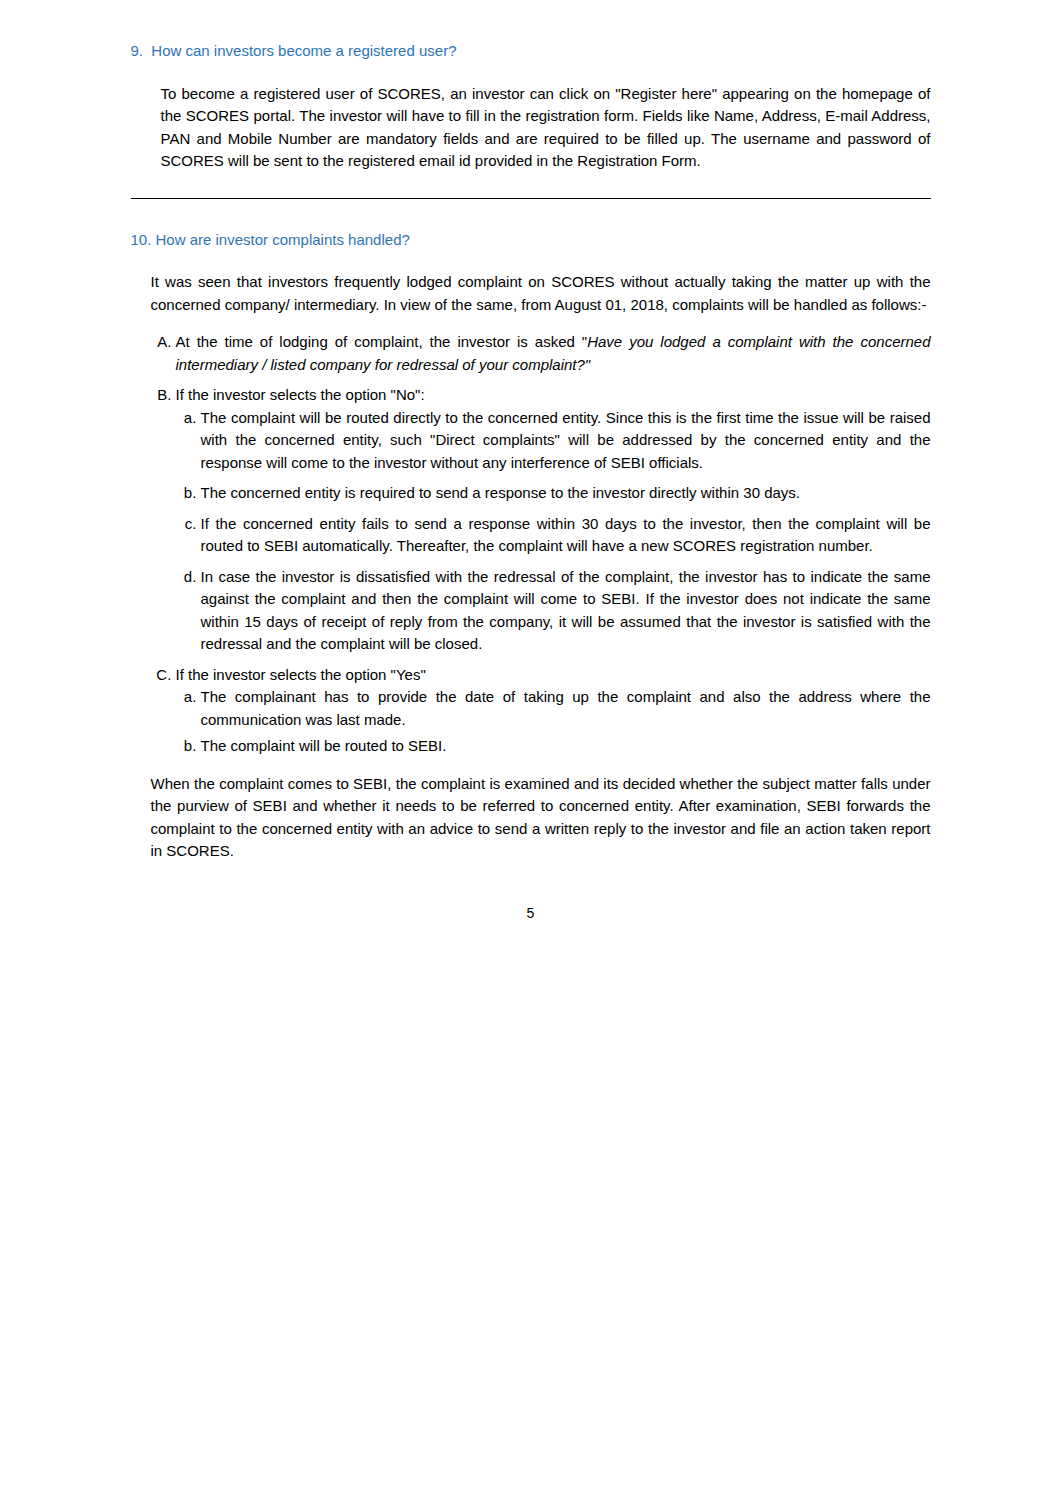9. How can investors become a registered user?
To become a registered user of SCORES, an investor can click on "Register here" appearing on the homepage of the SCORES portal. The investor will have to fill in the registration form. Fields like Name, Address, E-mail Address, PAN and Mobile Number are mandatory fields and are required to be filled up. The username and password of SCORES will be sent to the registered email id provided in the Registration Form.
10. How are investor complaints handled?
It was seen that investors frequently lodged complaint on SCORES without actually taking the matter up with the concerned company/ intermediary. In view of the same, from August 01, 2018, complaints will be handled as follows:-
At the time of lodging of complaint, the investor is asked "Have you lodged a complaint with the concerned intermediary / listed company for redressal of your complaint?"
If the investor selects the option "No":
The complaint will be routed directly to the concerned entity. Since this is the first time the issue will be raised with the concerned entity, such "Direct complaints" will be addressed by the concerned entity and the response will come to the investor without any interference of SEBI officials.
The concerned entity is required to send a response to the investor directly within 30 days.
If the concerned entity fails to send a response within 30 days to the investor, then the complaint will be routed to SEBI automatically. Thereafter, the complaint will have a new SCORES registration number.
In case the investor is dissatisfied with the redressal of the complaint, the investor has to indicate the same against the complaint and then the complaint will come to SEBI. If the investor does not indicate the same within 15 days of receipt of reply from the company, it will be assumed that the investor is satisfied with the redressal and the complaint will be closed.
If the investor selects the option "Yes"
The complainant has to provide the date of taking up the complaint and also the address where the communication was last made.
The complaint will be routed to SEBI.
When the complaint comes to SEBI, the complaint is examined and its decided whether the subject matter falls under the purview of SEBI and whether it needs to be referred to concerned entity. After examination, SEBI forwards the complaint to the concerned entity with an advice to send a written reply to the investor and file an action taken report in SCORES.
5